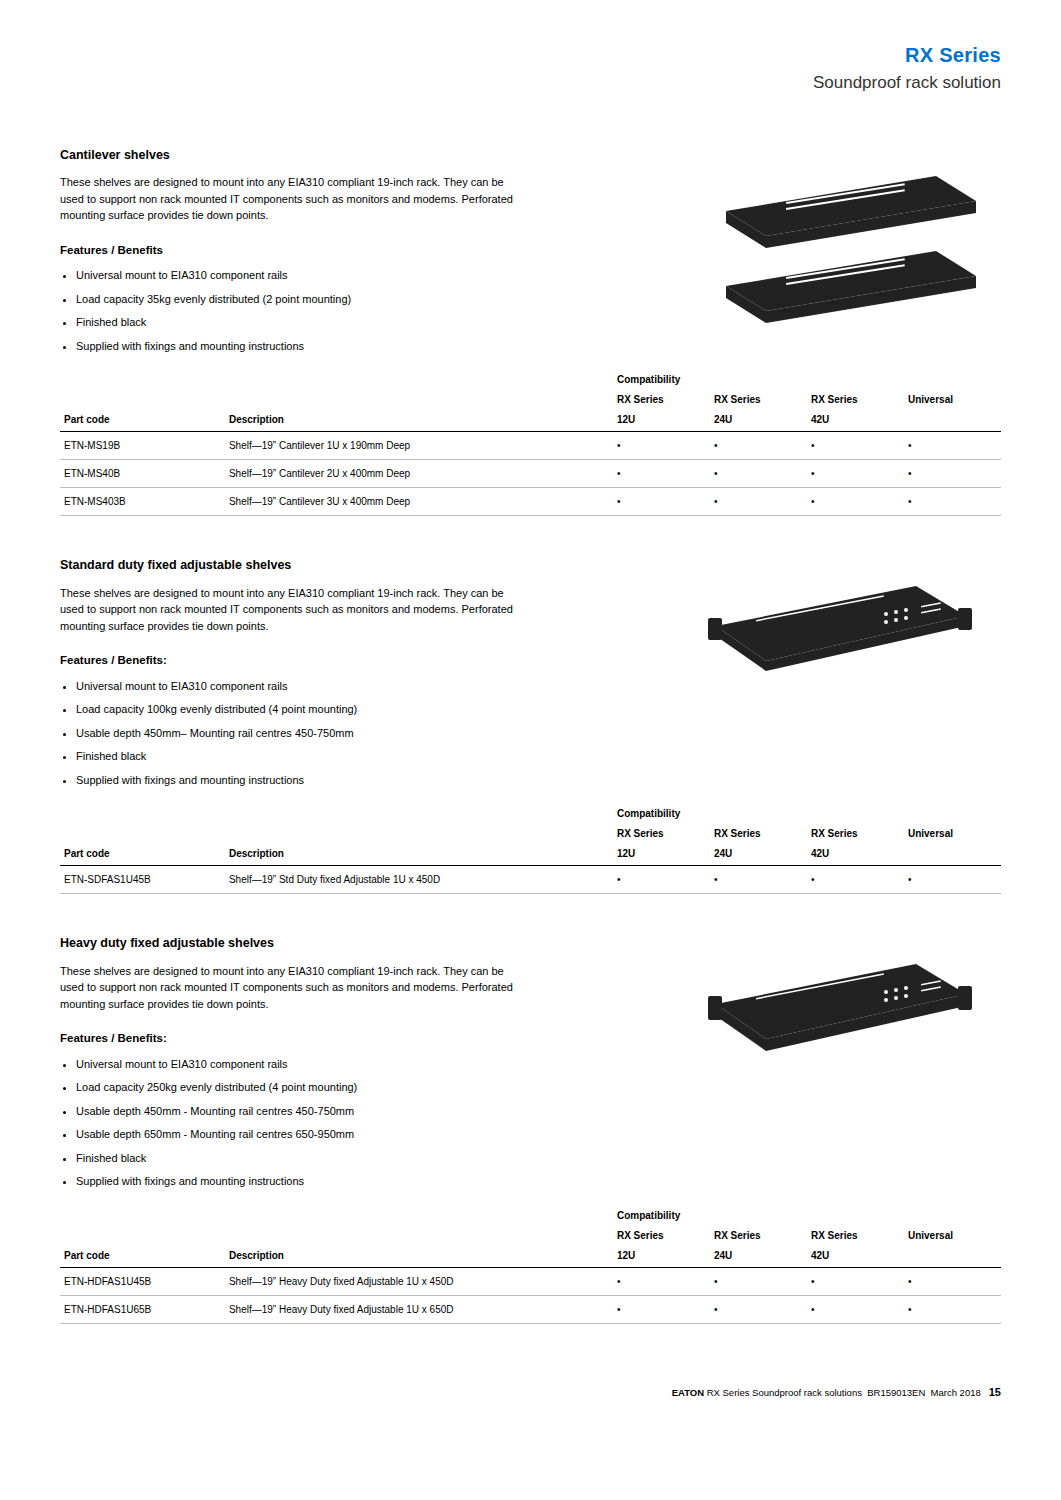RX Series
Soundproof rack solution
Cantilever shelves
These shelves are designed to mount into any EIA310 compliant 19-inch rack. They can be used to support non rack mounted IT components such as monitors and modems. Perforated mounting surface provides tie down points.
Features / Benefits
Universal mount to EIA310 component rails
Load capacity 35kg evenly distributed (2 point mounting)
Finished black
Supplied with fixings and mounting instructions
| | | Compatibility |
| --- | --- | --- |
| | | RX Series | RX Series | RX Series | Universal |
| Part code | Description | 12U | 24U | 42U | |
| ETN-MS19B | Shelf—19” Cantilever 1U x 190mm Deep | • | • | • | • |
| ETN-MS40B | Shelf—19” Cantilever 2U x 400mm Deep | • | • | • | • |
| ETN-MS403B | Shelf—19” Cantilever 3U x 400mm Deep | • | • | • | • |
Standard duty fixed adjustable shelves
These shelves are designed to mount into any EIA310 compliant 19-inch rack. They can be used to support non rack mounted IT components such as monitors and modems. Perforated mounting surface provides tie down points.
Features / Benefits:
Universal mount to EIA310 component rails
Load capacity 100kg evenly distributed (4 point mounting)
Usable depth 450mm– Mounting rail centres 450-750mm
Finished black
Supplied with fixings and mounting instructions
| | | Compatibility |
| --- | --- | --- |
| | | RX Series | RX Series | RX Series | Universal |
| Part code | Description | 12U | 24U | 42U | |
| ETN-SDFAS1U45B | Shelf—19” Std Duty fixed Adjustable 1U x 450D | • | • | • | • |
Heavy duty fixed adjustable shelves
These shelves are designed to mount into any EIA310 compliant 19-inch rack. They can be used to support non rack mounted IT components such as monitors and modems. Perforated mounting surface provides tie down points.
Features / Benefits:
Universal mount to EIA310 component rails
Load capacity 250kg evenly distributed (4 point mounting)
Usable depth 450mm - Mounting rail centres 450-750mm
Usable depth 650mm - Mounting rail centres 650-950mm
Finished black
Supplied with fixings and mounting instructions
| | | Compatibility |
| --- | --- | --- |
| | | RX Series | RX Series | RX Series | Universal |
| Part code | Description | 12U | 24U | 42U | |
| ETN-HDFAS1U45B | Shelf—19” Heavy Duty fixed Adjustable 1U x 450D | • | • | • | • |
| ETN-HDFAS1U65B | Shelf—19” Heavy Duty fixed Adjustable 1U x 650D | • | • | • | • |
EATON RX Series Soundproof rack solutions BR159013EN March 201815